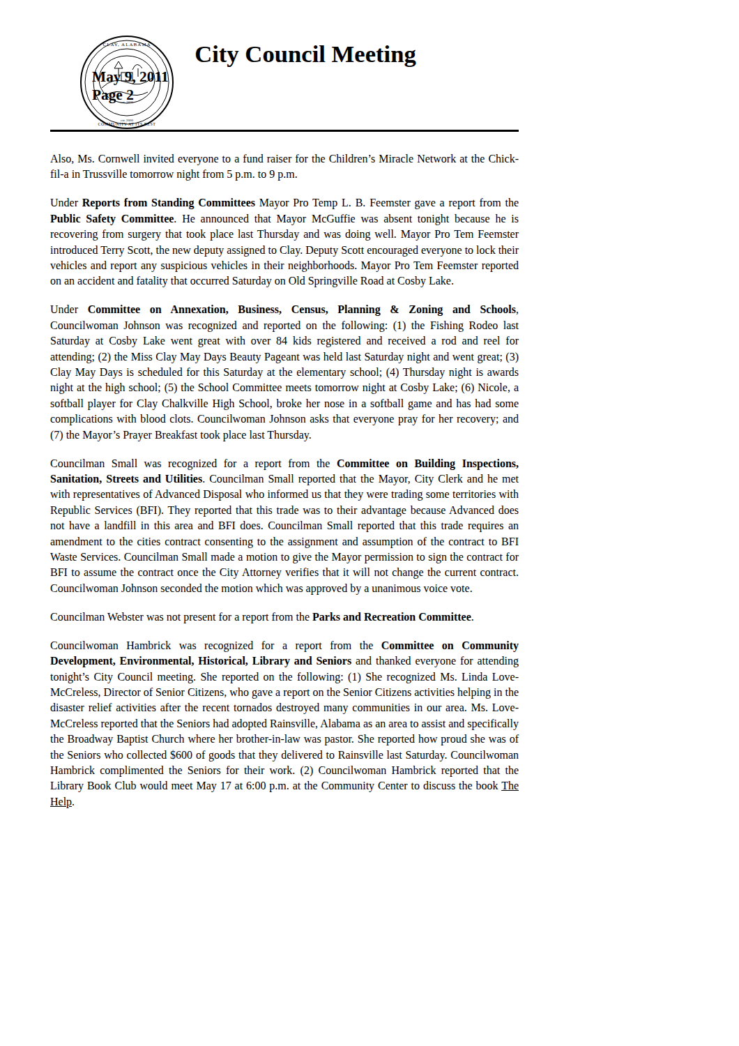CLAY, ALABAMA COMMUNITY AT ITS BEST est. 2000 est. 1870
City Council Meeting
May 9, 2011
Page 2
Also, Ms. Cornwell invited everyone to a fund raiser for the Children’s Miracle Network at the Chick-fil-a in Trussville tomorrow night from 5 p.m. to 9 p.m.
Under Reports from Standing Committees Mayor Pro Temp L. B. Feemster gave a report from the Public Safety Committee. He announced that Mayor McGuffie was absent tonight because he is recovering from surgery that took place last Thursday and was doing well. Mayor Pro Tem Feemster introduced Terry Scott, the new deputy assigned to Clay. Deputy Scott encouraged everyone to lock their vehicles and report any suspicious vehicles in their neighborhoods. Mayor Pro Tem Feemster reported on an accident and fatality that occurred Saturday on Old Springville Road at Cosby Lake.
Under Committee on Annexation, Business, Census, Planning & Zoning and Schools, Councilwoman Johnson was recognized and reported on the following: (1) the Fishing Rodeo last Saturday at Cosby Lake went great with over 84 kids registered and received a rod and reel for attending; (2) the Miss Clay May Days Beauty Pageant was held last Saturday night and went great; (3) Clay May Days is scheduled for this Saturday at the elementary school; (4) Thursday night is awards night at the high school; (5) the School Committee meets tomorrow night at Cosby Lake; (6) Nicole, a softball player for Clay Chalkville High School, broke her nose in a softball game and has had some complications with blood clots. Councilwoman Johnson asks that everyone pray for her recovery; and (7) the Mayor’s Prayer Breakfast took place last Thursday.
Councilman Small was recognized for a report from the Committee on Building Inspections, Sanitation, Streets and Utilities. Councilman Small reported that the Mayor, City Clerk and he met with representatives of Advanced Disposal who informed us that they were trading some territories with Republic Services (BFI). They reported that this trade was to their advantage because Advanced does not have a landfill in this area and BFI does. Councilman Small reported that this trade requires an amendment to the cities contract consenting to the assignment and assumption of the contract to BFI Waste Services. Councilman Small made a motion to give the Mayor permission to sign the contract for BFI to assume the contract once the City Attorney verifies that it will not change the current contract. Councilwoman Johnson seconded the motion which was approved by a unanimous voice vote.
Councilman Webster was not present for a report from the Parks and Recreation Committee.
Councilwoman Hambrick was recognized for a report from the Committee on Community Development, Environmental, Historical, Library and Seniors and thanked everyone for attending tonight’s City Council meeting. She reported on the following: (1) She recognized Ms. Linda Love-McCreless, Director of Senior Citizens, who gave a report on the Senior Citizens activities helping in the disaster relief activities after the recent tornados destroyed many communities in our area. Ms. Love-McCreless reported that the Seniors had adopted Rainsville, Alabama as an area to assist and specifically the Broadway Baptist Church where her brother-in-law was pastor. She reported how proud she was of the Seniors who collected $600 of goods that they delivered to Rainsville last Saturday. Councilwoman Hambrick complimented the Seniors for their work. (2) Councilwoman Hambrick reported that the Library Book Club would meet May 17 at 6:00 p.m. at the Community Center to discuss the book The Help.